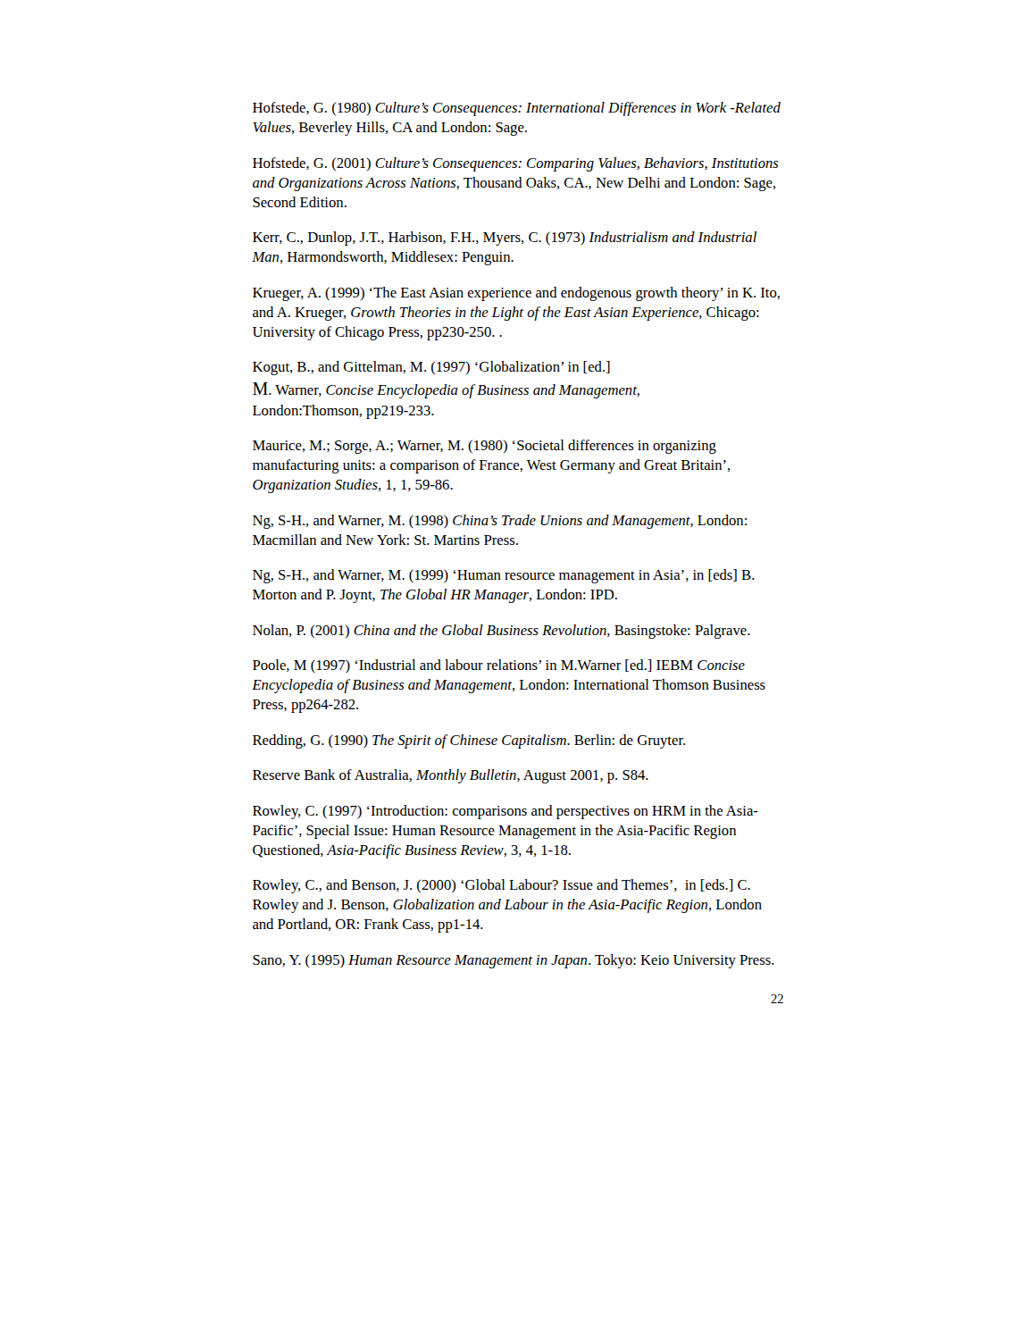Hofstede, G. (1980) Culture’s Consequences: International Differences in Work -Related Values, Beverley Hills, CA and London: Sage.
Hofstede, G. (2001) Culture’s Consequences: Comparing Values, Behaviors, Institutions and Organizations Across Nations, Thousand Oaks, CA., New Delhi and London: Sage, Second Edition.
Kerr, C., Dunlop, J.T., Harbison, F.H., Myers, C. (1973) Industrialism and Industrial Man, Harmondsworth, Middlesex: Penguin.
Krueger, A. (1999) ‘The East Asian experience and endogenous growth theory’ in K. Ito, and A. Krueger, Growth Theories in the Light of the East Asian Experience, Chicago: University of Chicago Press, pp230-250. .
Kogut, B., and Gittelman, M. (1997) ‘Globalization’ in [ed.]
M. Warner, Concise Encyclopedia of Business and Management,
London:Thomson, pp219-233.
Maurice, M.; Sorge, A.; Warner, M. (1980) ‘Societal differences in organizing manufacturing units: a comparison of France, West Germany and Great Britain’, Organization Studies, 1, 1, 59-86.
Ng, S-H., and Warner, M. (1998) China’s Trade Unions and Management, London: Macmillan and New York: St. Martins Press.
Ng, S-H., and Warner, M. (1999) ‘Human resource management in Asia’, in [eds] B. Morton and P. Joynt, The Global HR Manager, London: IPD.
Nolan, P. (2001) China and the Global Business Revolution, Basingstoke: Palgrave.
Poole, M (1997) ‘Industrial and labour relations’ in M.Warner [ed.] IEBM Concise Encyclopedia of Business and Management, London: International Thomson Business Press, pp264-282.
Redding, G. (1990) The Spirit of Chinese Capitalism. Berlin: de Gruyter.
Reserve Bank of Australia, Monthly Bulletin, August 2001, p. S84.
Rowley, C. (1997) ‘Introduction: comparisons and perspectives on HRM in the Asia-Pacific’, Special Issue: Human Resource Management in the Asia-Pacific Region Questioned, Asia-Pacific Business Review, 3, 4, 1-18.
Rowley, C., and Benson, J. (2000) ‘Global Labour? Issue and Themes’, in [eds.] C. Rowley and J. Benson, Globalization and Labour in the Asia-Pacific Region, London and Portland, OR: Frank Cass, pp1-14.
Sano, Y. (1995) Human Resource Management in Japan. Tokyo: Keio University Press.
22